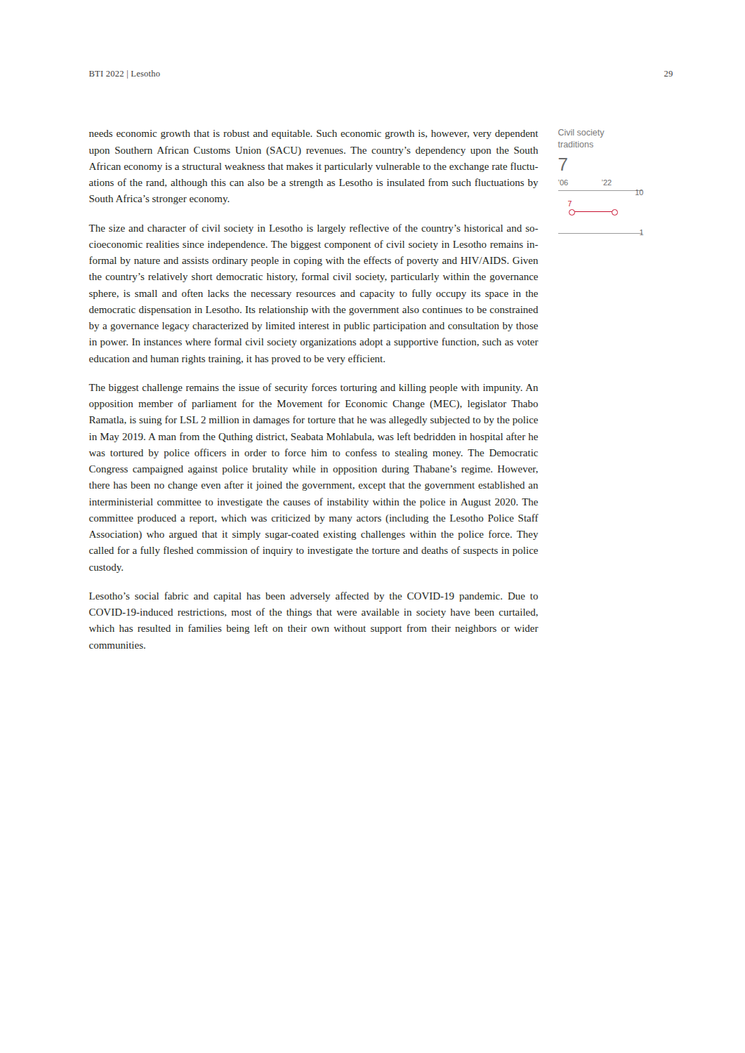BTI 2022 | Lesotho
29
needs economic growth that is robust and equitable. Such economic growth is, however, very dependent upon Southern African Customs Union (SACU) revenues. The country’s dependency upon the South African economy is a structural weakness that makes it particularly vulnerable to the exchange rate fluctuations of the rand, although this can also be a strength as Lesotho is insulated from such fluctuations by South Africa’s stronger economy.
The size and character of civil society in Lesotho is largely reflective of the country’s historical and socioeconomic realities since independence. The biggest component of civil society in Lesotho remains informal by nature and assists ordinary people in coping with the effects of poverty and HIV/AIDS. Given the country’s relatively short democratic history, formal civil society, particularly within the governance sphere, is small and often lacks the necessary resources and capacity to fully occupy its space in the democratic dispensation in Lesotho. Its relationship with the government also continues to be constrained by a governance legacy characterized by limited interest in public participation and consultation by those in power. In instances where formal civil society organizations adopt a supportive function, such as voter education and human rights training, it has proved to be very efficient.
The biggest challenge remains the issue of security forces torturing and killing people with impunity. An opposition member of parliament for the Movement for Economic Change (MEC), legislator Thabo Ramatla, is suing for LSL 2 million in damages for torture that he was allegedly subjected to by the police in May 2019. A man from the Quthing district, Seabata Mohlabula, was left bedridden in hospital after he was tortured by police officers in order to force him to confess to stealing money. The Democratic Congress campaigned against police brutality while in opposition during Thabane’s regime. However, there has been no change even after it joined the government, except that the government established an interministerial committee to investigate the causes of instability within the police in August 2020. The committee produced a report, which was criticized by many actors (including the Lesotho Police Staff Association) who argued that it simply sugar-coated existing challenges within the police force. They called for a fully fleshed commission of inquiry to investigate the torture and deaths of suspects in police custody.
Lesotho’s social fabric and capital has been adversely affected by the COVID-19 pandemic. Due to COVID-19-induced restrictions, most of the things that were available in society have been curtailed, which has resulted in families being left on their own without support from their neighbors or wider communities.
Civil society
traditions
7
’06
’22
10
7
1